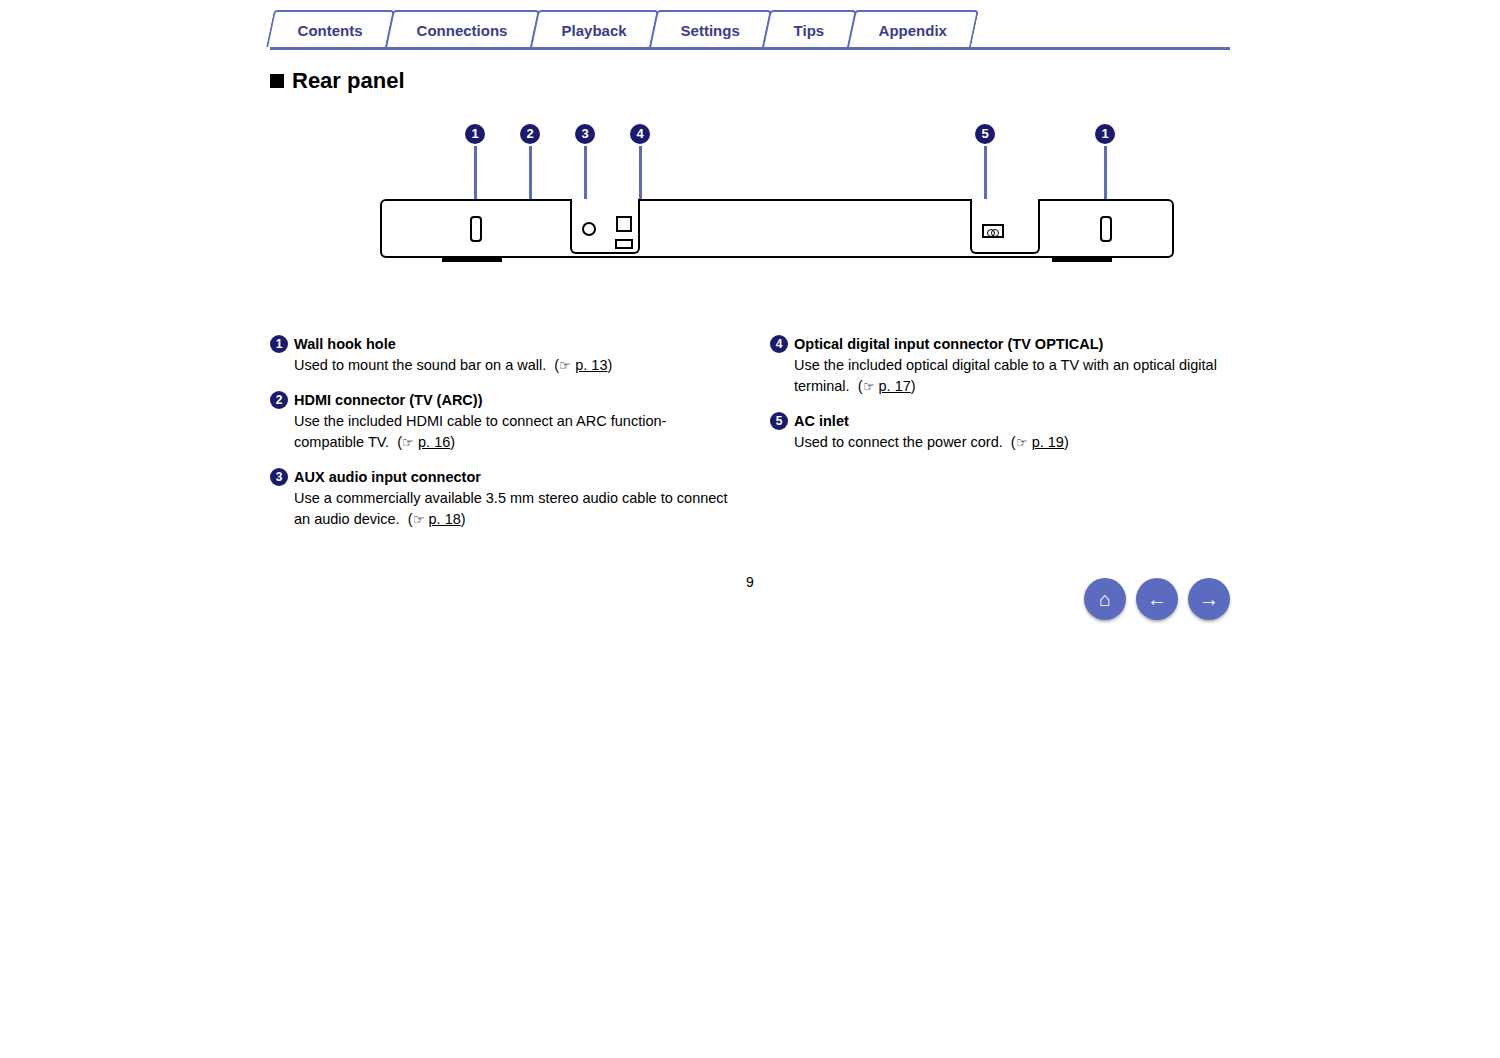Contents
Connections
Playback
Settings
Tips
Appendix
Rear panel
1
2
3
4
5
1
1 Wall hook hole
Used to mount the sound bar on a wall. (☞ p. 13)
2 HDMI connector (TV (ARC))
Use the included HDMI cable to connect an ARC function-compatible TV. (☞ p. 16)
3 AUX audio input connector
Use a commercially available 3.5 mm stereo audio cable to connect an audio device. (☞ p. 18)
4 Optical digital input connector (TV OPTICAL)
Use the included optical digital cable to a TV with an optical digital terminal. (☞ p. 17)
5 AC inlet
Used to connect the power cord. (☞ p. 19)
9
⌂
←
→